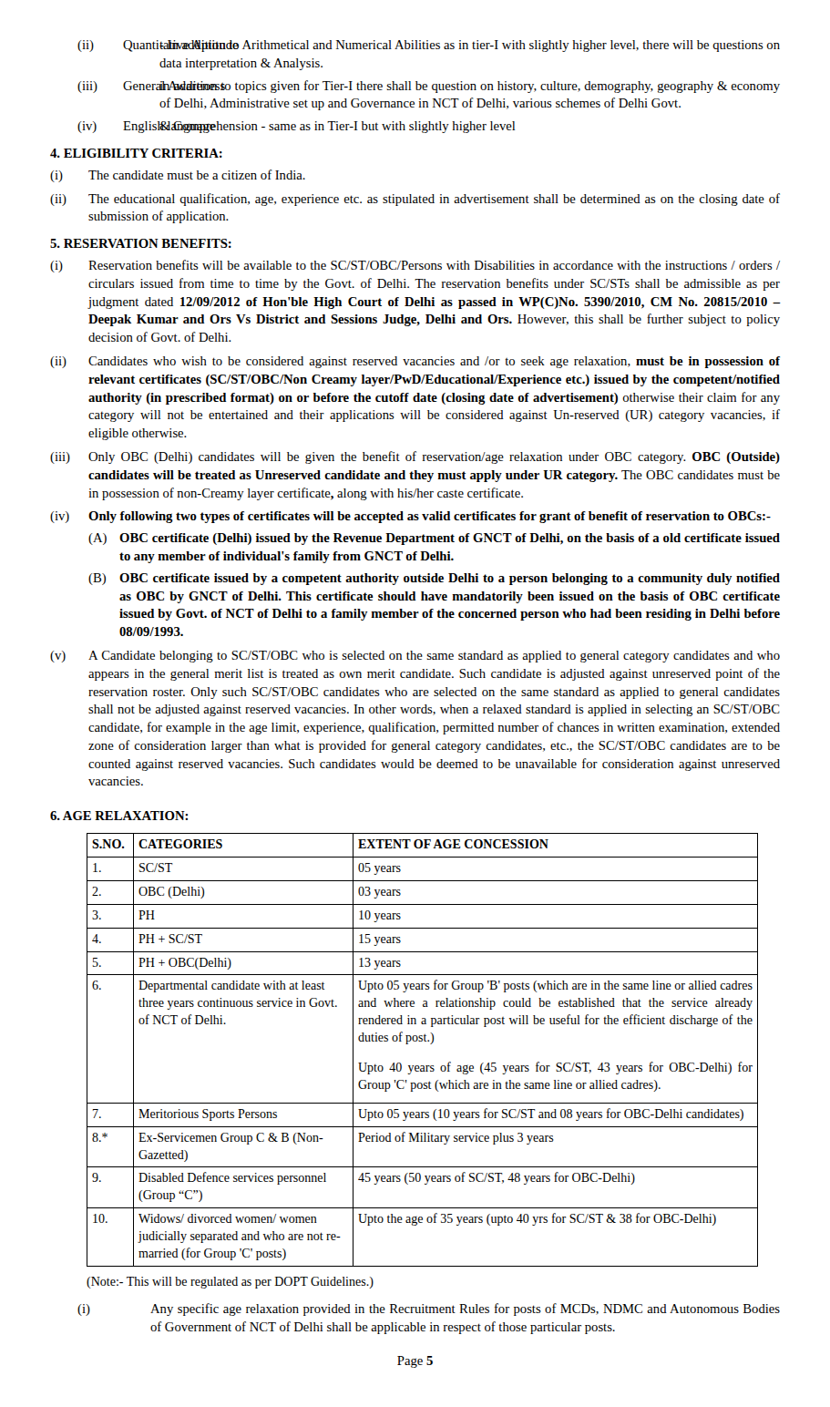(ii) Quantitative Aptitude - In addition to Arithmetical and Numerical Abilities as in tier-I with slightly higher level, there will be questions on data interpretation & Analysis.
(iii) General Awareness in addition to topics given for Tier-I there shall be question on history, culture, demography, geography & economy of Delhi, Administrative set up and Governance in NCT of Delhi, various schemes of Delhi Govt.
(iv) English language & Comprehension - same as in Tier-I but with slightly higher level
4. ELIGIBILITY CRITERIA:
(i) The candidate must be a citizen of India.
(ii) The educational qualification, age, experience etc. as stipulated in advertisement shall be determined as on the closing date of submission of application.
5. RESERVATION BENEFITS:
(i) Reservation benefits will be available to the SC/ST/OBC/Persons with Disabilities in accordance with the instructions / orders / circulars issued from time to time by the Govt. of Delhi. The reservation benefits under SC/STs shall be admissible as per judgment dated 12/09/2012 of Hon'ble High Court of Delhi as passed in WP(C)No. 5390/2010, CM No. 20815/2010 – Deepak Kumar and Ors Vs District and Sessions Judge, Delhi and Ors. However, this shall be further subject to policy decision of Govt. of Delhi.
(ii) Candidates who wish to be considered against reserved vacancies and /or to seek age relaxation, must be in possession of relevant certificates (SC/ST/OBC/Non Creamy layer/PwD/Educational/Experience etc.) issued by the competent/notified authority (in prescribed format) on or before the cutoff date (closing date of advertisement) otherwise their claim for any category will not be entertained and their applications will be considered against Un-reserved (UR) category vacancies, if eligible otherwise.
(iii) Only OBC (Delhi) candidates will be given the benefit of reservation/age relaxation under OBC category. OBC (Outside) candidates will be treated as Unreserved candidate and they must apply under UR category. The OBC candidates must be in possession of non-Creamy layer certificate, along with his/her caste certificate.
(iv) Only following two types of certificates will be accepted as valid certificates for grant of benefit of reservation to OBCs:-
(A) OBC certificate (Delhi) issued by the Revenue Department of GNCT of Delhi, on the basis of a old certificate issued to any member of individual's family from GNCT of Delhi.
(B) OBC certificate issued by a competent authority outside Delhi to a person belonging to a community duly notified as OBC by GNCT of Delhi. This certificate should have mandatorily been issued on the basis of OBC certificate issued by Govt. of NCT of Delhi to a family member of the concerned person who had been residing in Delhi before 08/09/1993.
(v) A Candidate belonging to SC/ST/OBC who is selected on the same standard as applied to general category candidates and who appears in the general merit list is treated as own merit candidate. Such candidate is adjusted against unreserved point of the reservation roster. Only such SC/ST/OBC candidates who are selected on the same standard as applied to general candidates shall not be adjusted against reserved vacancies. In other words, when a relaxed standard is applied in selecting an SC/ST/OBC candidate, for example in the age limit, experience, qualification, permitted number of chances in written examination, extended zone of consideration larger than what is provided for general category candidates, etc., the SC/ST/OBC candidates are to be counted against reserved vacancies. Such candidates would be deemed to be unavailable for consideration against unreserved vacancies.
6. AGE RELAXATION:
| S.NO. | CATEGORIES | EXTENT OF AGE CONCESSION |
| --- | --- | --- |
| 1. | SC/ST | 05 years |
| 2. | OBC (Delhi) | 03 years |
| 3. | PH | 10 years |
| 4. | PH + SC/ST | 15 years |
| 5. | PH + OBC(Delhi) | 13 years |
| 6. | Departmental candidate with at least three years continuous service in Govt. of NCT of Delhi. | Upto 05 years for Group 'B' posts (which are in the same line or allied cadres and where a relationship could be established that the service already rendered in a particular post will be useful for the efficient discharge of the duties of post.) Upto 40 years of age (45 years for SC/ST, 43 years for OBC-Delhi) for Group 'C' post (which are in the same line or allied cadres). |
| 7. | Meritorious Sports Persons | Upto 05 years (10 years for SC/ST and 08 years for OBC-Delhi candidates) |
| 8.* | Ex-Servicemen Group C & B (Non-Gazetted) | Period of Military service plus 3 years |
| 9. | Disabled Defence services personnel (Group “C”) | 45 years (50 years of SC/ST, 48 years for OBC-Delhi) |
| 10. | Widows/ divorced women/ women judicially separated and who are not re-married (for Group 'C' posts) | Upto the age of 35 years (upto 40 yrs for SC/ST & 38 for OBC-Delhi) |
(Note:- This will be regulated as per DOPT Guidelines.)
(i) Any specific age relaxation provided in the Recruitment Rules for posts of MCDs, NDMC and Autonomous Bodies of Government of NCT of Delhi shall be applicable in respect of those particular posts.
Page 5